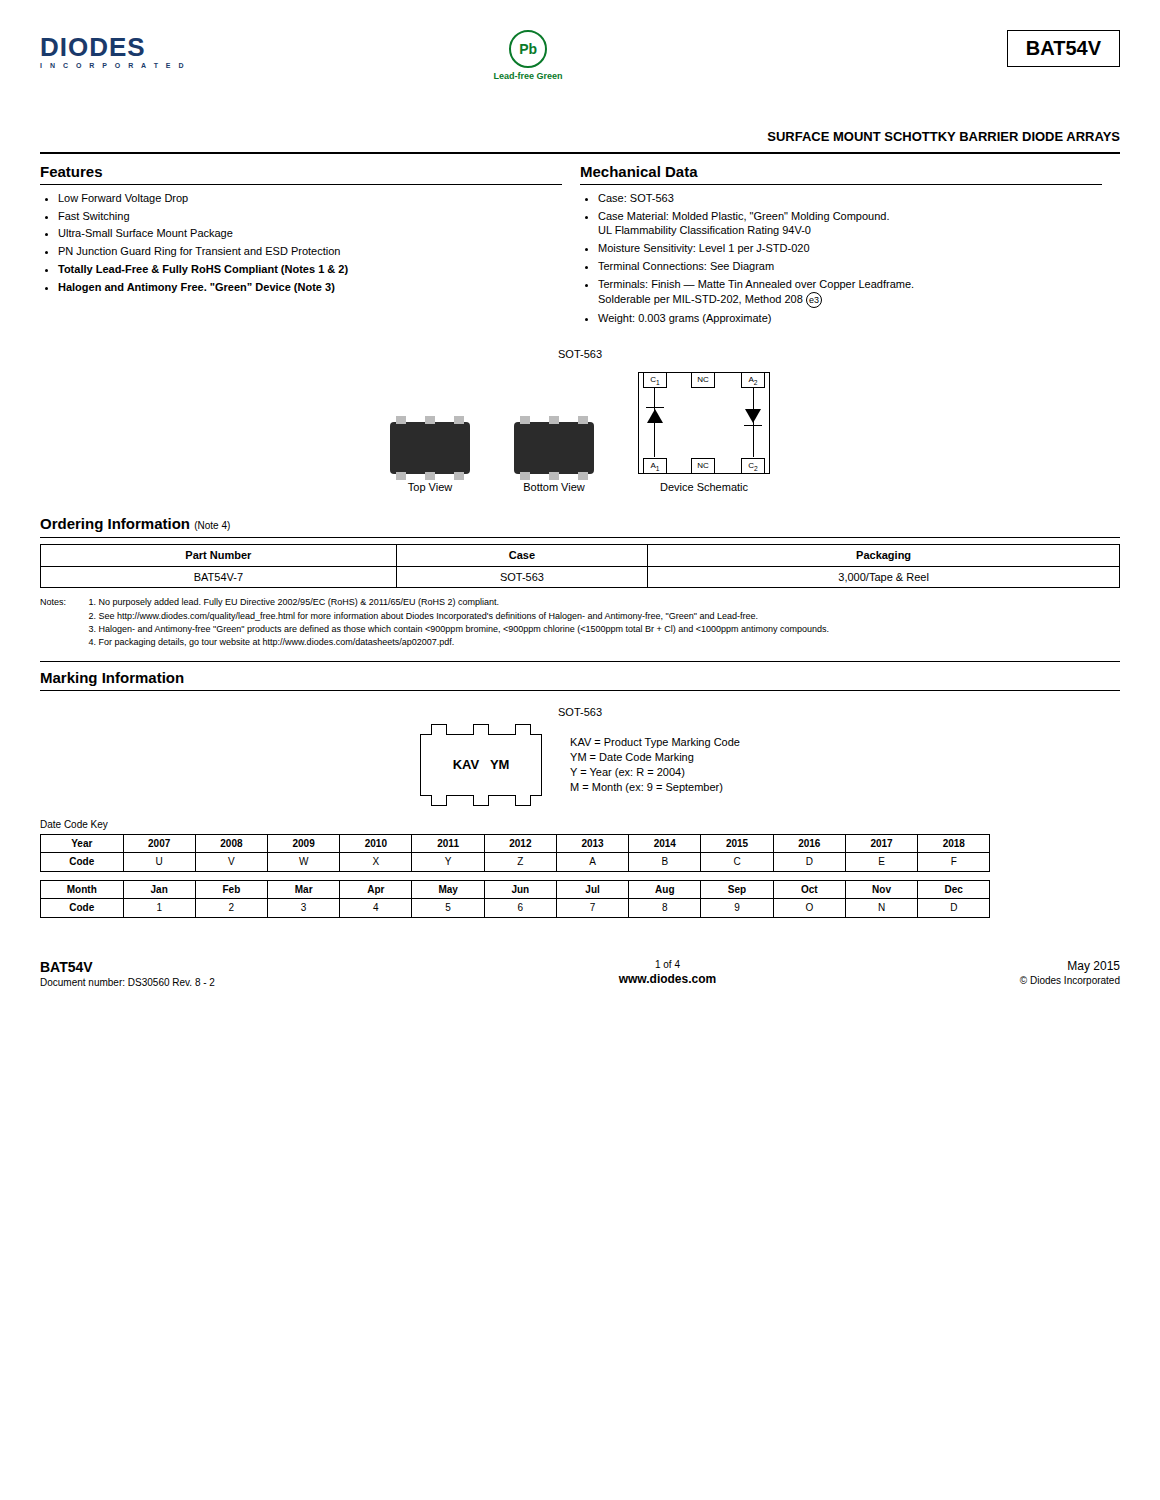DIODESI N C O R P O R A T E D
Pb
Lead-free Green
BAT54V
SURFACE MOUNT SCHOTTKY BARRIER DIODE ARRAYS
Features
Low Forward Voltage Drop
Fast Switching
Ultra-Small Surface Mount Package
PN Junction Guard Ring for Transient and ESD Protection
Totally Lead-Free & Fully RoHS Compliant (Notes 1 & 2)
Halogen and Antimony Free. "Green” Device (Note 3)
Mechanical Data
Case: SOT-563
Case Material: Molded Plastic, "Green" Molding Compound.
UL Flammability Classification Rating 94V-0
Moisture Sensitivity: Level 1 per J-STD-020
Terminal Connections: See Diagram
Terminals: Finish — Matte Tin Annealed over Copper Leadframe.
Solderable per MIL-STD-202, Method 208 e3
Weight: 0.003 grams (Approximate)
SOT-563
Top View
Bottom View
C1
NC
A2
A1
NC
C2
Device Schematic
Ordering Information (Note 4)
| Part Number | Case | Packaging |
| --- | --- | --- |
| BAT54V-7 | SOT-563 | 3,000/Tape & Reel |
Notes:
No purposely added lead. Fully EU Directive 2002/95/EC (RoHS) & 2011/65/EU (RoHS 2) compliant.
See http://www.diodes.com/quality/lead_free.html for more information about Diodes Incorporated's definitions of Halogen- and Antimony-free, "Green" and Lead-free.
Halogen- and Antimony-free "Green" products are defined as those which contain <900ppm bromine, <900ppm chlorine (<1500ppm total Br + Cl) and <1000ppm antimony compounds.
For packaging details, go tour website at http://www.diodes.com/datasheets/ap02007.pdf.
Marking Information
SOT-563
KAV YM
KAV = Product Type Marking Code
YM = Date Code Marking
Y = Year (ex: R = 2004)
M = Month (ex: 9 = September)
Date Code Key
| Year | 2007 | 2008 | 2009 | 2010 | 2011 | 2012 | 2013 | 2014 | 2015 | 2016 | 2017 | 2018 |
| --- | --- | --- | --- | --- | --- | --- | --- | --- | --- | --- | --- | --- |
| Code | U | V | W | X | Y | Z | A | B | C | D | E | F |
| Month | Jan | Feb | Mar | Apr | May | Jun | Jul | Aug | Sep | Oct | Nov | Dec |
| --- | --- | --- | --- | --- | --- | --- | --- | --- | --- | --- | --- | --- |
| Code | 1 | 2 | 3 | 4 | 5 | 6 | 7 | 8 | 9 | O | N | D |
BAT54V
Document number: DS30560 Rev. 8 - 2
May 2015
© Diodes Incorporated
1 of 4
www.diodes.com